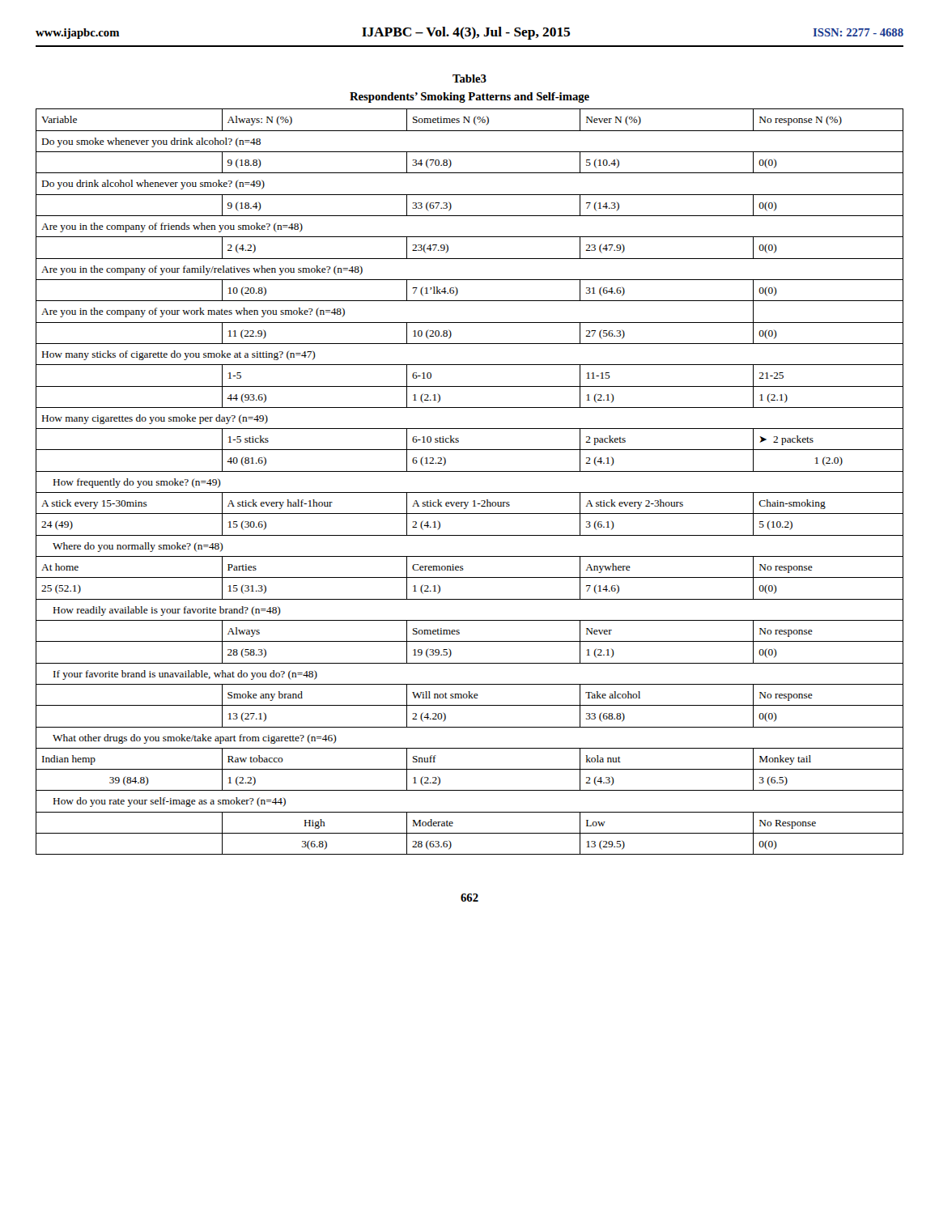www.ijapbc.com IJAPBC – Vol. 4(3), Jul - Sep, 2015 ISSN: 2277 - 4688
Table3
Respondents’ Smoking Patterns and Self-image
| Variable | Always: N (%) | Sometimes N (%) | Never N (%) | No response N (%) |
| Do you smoke whenever you drink alcohol? (n=48 |
| | 9 (18.8) | 34 (70.8) | 5 (10.4) | 0(0) |
| Do you drink alcohol whenever you smoke? (n=49) |
| | 9 (18.4) | 33 (67.3) | 7 (14.3) | 0(0) |
| Are you in the company of friends when you smoke? (n=48) |
| | 2 (4.2) | 23(47.9) | 23 (47.9) | 0(0) |
| Are you in the company of your family/relatives when you smoke? (n=48) |
| | 10 (20.8) | 7 (1’lk4.6) | 31 (64.6) | 0(0) |
| Are you in the company of your work mates when you smoke? (n=48) | |
| | 11 (22.9) | 10 (20.8) | 27 (56.3) | 0(0) |
| How many sticks of cigarette do you smoke at a sitting? (n=47) |
| | 1-5 | 6-10 | 11-15 | 21-25 |
| | 44 (93.6) | 1 (2.1) | 1 (2.1) | 1 (2.1) |
| How many cigarettes do you smoke per day? (n=49) |
| | 1-5 sticks | 6-10 sticks | 2 packets | 2 packets |
| | 40 (81.6) | 6 (12.2) | 2 (4.1) | 1 (2.0) |
| How frequently do you smoke? (n=49) |
| A stick every 15-30mins | A stick every half-1hour | A stick every 1-2hours | A stick every 2-3hours | Chain-smoking |
| 24 (49) | 15 (30.6) | 2 (4.1) | 3 (6.1) | 5 (10.2) |
| Where do you normally smoke? (n=48) |
| At home | Parties | Ceremonies | Anywhere | No response |
| 25 (52.1) | 15 (31.3) | 1 (2.1) | 7 (14.6) | 0(0) |
| How readily available is your favorite brand? (n=48) |
| | Always | Sometimes | Never | No response |
| | 28 (58.3) | 19 (39.5) | 1 (2.1) | 0(0) |
| If your favorite brand is unavailable, what do you do? (n=48) |
| | Smoke any brand | Will not smoke | Take alcohol | No response |
| | 13 (27.1) | 2 (4.20) | 33 (68.8) | 0(0) |
| What other drugs do you smoke/take apart from cigarette? (n=46) |
| Indian hemp | Raw tobacco | Snuff | kola nut | Monkey tail |
| 39 (84.8) | 1 (2.2) | 1 (2.2) | 2 (4.3) | 3 (6.5) |
| How do you rate your self-image as a smoker? (n=44) |
| | High | Moderate | Low | No Response |
| | 3(6.8) | 28 (63.6) | 13 (29.5) | 0(0) |
662